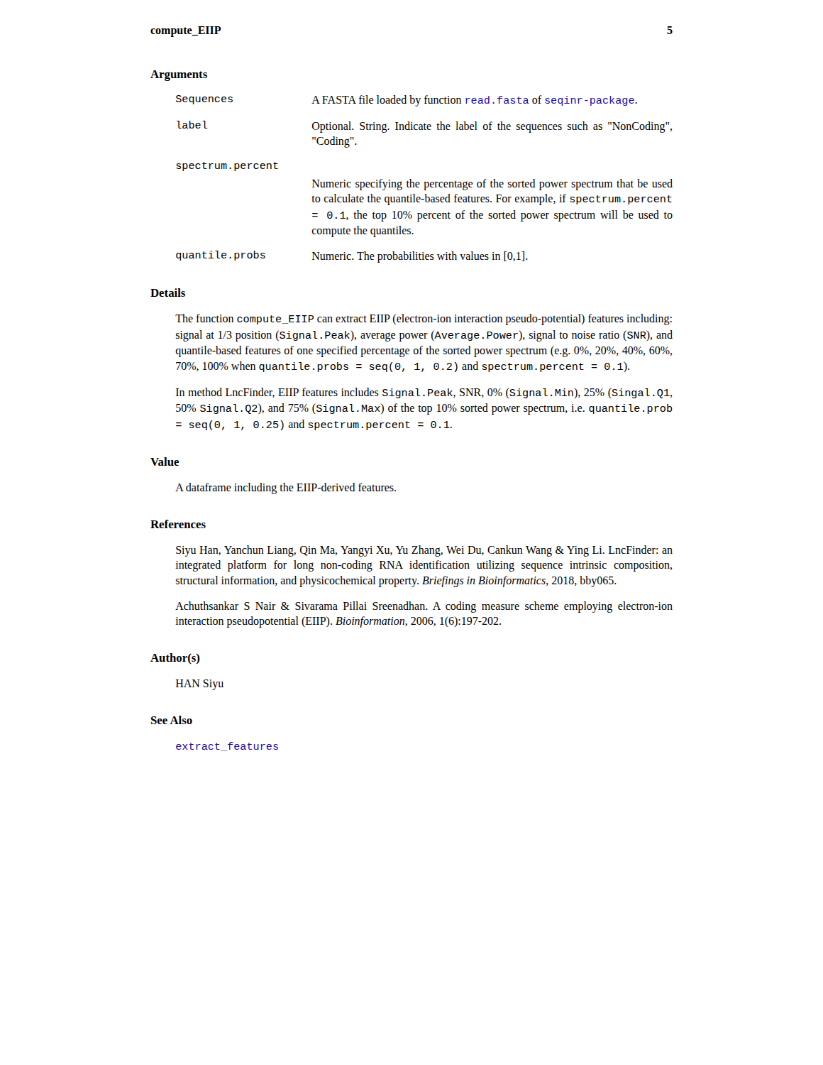compute_EIIP 5
Arguments
Sequences
A FASTA file loaded by function read.fasta of seqinr-package.
label
Optional. String. Indicate the label of the sequences such as "NonCoding", "Coding".
spectrum.percent
Numeric specifying the percentage of the sorted power spectrum that be used to calculate the quantile-based features. For example, if spectrum.percent = 0.1, the top 10% percent of the sorted power spectrum will be used to compute the quantiles.
quantile.probs
Numeric. The probabilities with values in [0,1].
Details
The function compute_EIIP can extract EIIP (electron-ion interaction pseudo-potential) features including: signal at 1/3 position (Signal.Peak), average power (Average.Power), signal to noise ratio (SNR), and quantile-based features of one specified percentage of the sorted power spectrum (e.g. 0%, 20%, 40%, 60%, 70%, 100% when quantile.probs = seq(0, 1, 0.2) and spectrum.percent = 0.1).
In method LncFinder, EIIP features includes Signal.Peak, SNR, 0% (Signal.Min), 25% (Singal.Q1, 50% Signal.Q2), and 75% (Signal.Max) of the top 10% sorted power spectrum, i.e. quantile.prob = seq(0, 1, 0.25) and spectrum.percent = 0.1.
Value
A dataframe including the EIIP-derived features.
References
Siyu Han, Yanchun Liang, Qin Ma, Yangyi Xu, Yu Zhang, Wei Du, Cankun Wang & Ying Li. LncFinder: an integrated platform for long non-coding RNA identification utilizing sequence intrinsic composition, structural information, and physicochemical property. Briefings in Bioinformatics, 2018, bby065.
Achuthsankar S Nair & Sivarama Pillai Sreenadhan. A coding measure scheme employing electron-ion interaction pseudopotential (EIIP). Bioinformation, 2006, 1(6):197-202.
Author(s)
HAN Siyu
See Also
extract_features